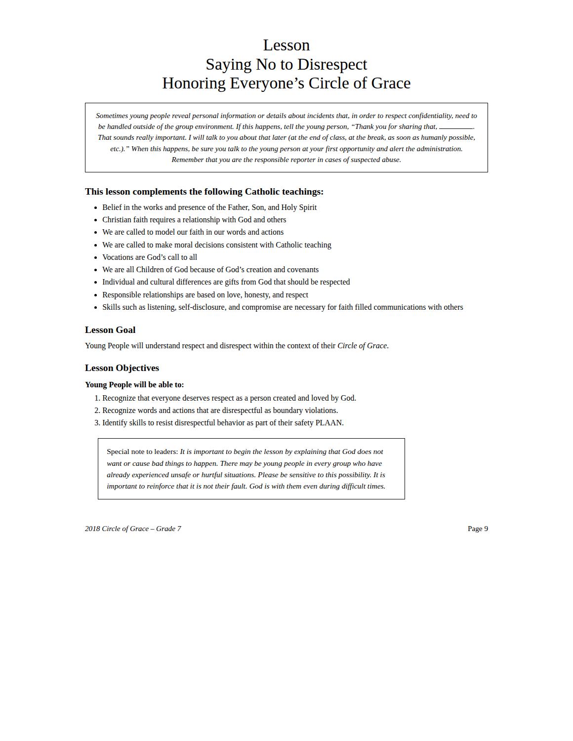Lesson
Saying No to Disrespect
Honoring Everyone’s Circle of Grace
Sometimes young people reveal personal information or details about incidents that, in order to respect confidentiality, need to be handled outside of the group environment. If this happens, tell the young person, “Thank you for sharing that, . That sounds really important. I will talk to you about that later (at the end of class, at the break, as soon as humanly possible, etc.).” When this happens, be sure you talk to the young person at your first opportunity and alert the administration. Remember that you are the responsible reporter in cases of suspected abuse.
This lesson complements the following Catholic teachings:
Belief in the works and presence of the Father, Son, and Holy Spirit
Christian faith requires a relationship with God and others
We are called to model our faith in our words and actions
We are called to make moral decisions consistent with Catholic teaching
Vocations are God’s call to all
We are all Children of God because of God’s creation and covenants
Individual and cultural differences are gifts from God that should be respected
Responsible relationships are based on love, honesty, and respect
Skills such as listening, self-disclosure, and compromise are necessary for faith filled communications with others
Lesson Goal
Young People will understand respect and disrespect within the context of their Circle of Grace.
Lesson Objectives
Young People will be able to:
Recognize that everyone deserves respect as a person created and loved by God.
Recognize words and actions that are disrespectful as boundary violations.
Identify skills to resist disrespectful behavior as part of their safety PLAAN.
Special note to leaders: It is important to begin the lesson by explaining that God does not want or cause bad things to happen. There may be young people in every group who have already experienced unsafe or hurtful situations. Please be sensitive to this possibility. It is important to reinforce that it is not their fault. God is with them even during difficult times.
2018 Circle of Grace – Grade 7 Page 9